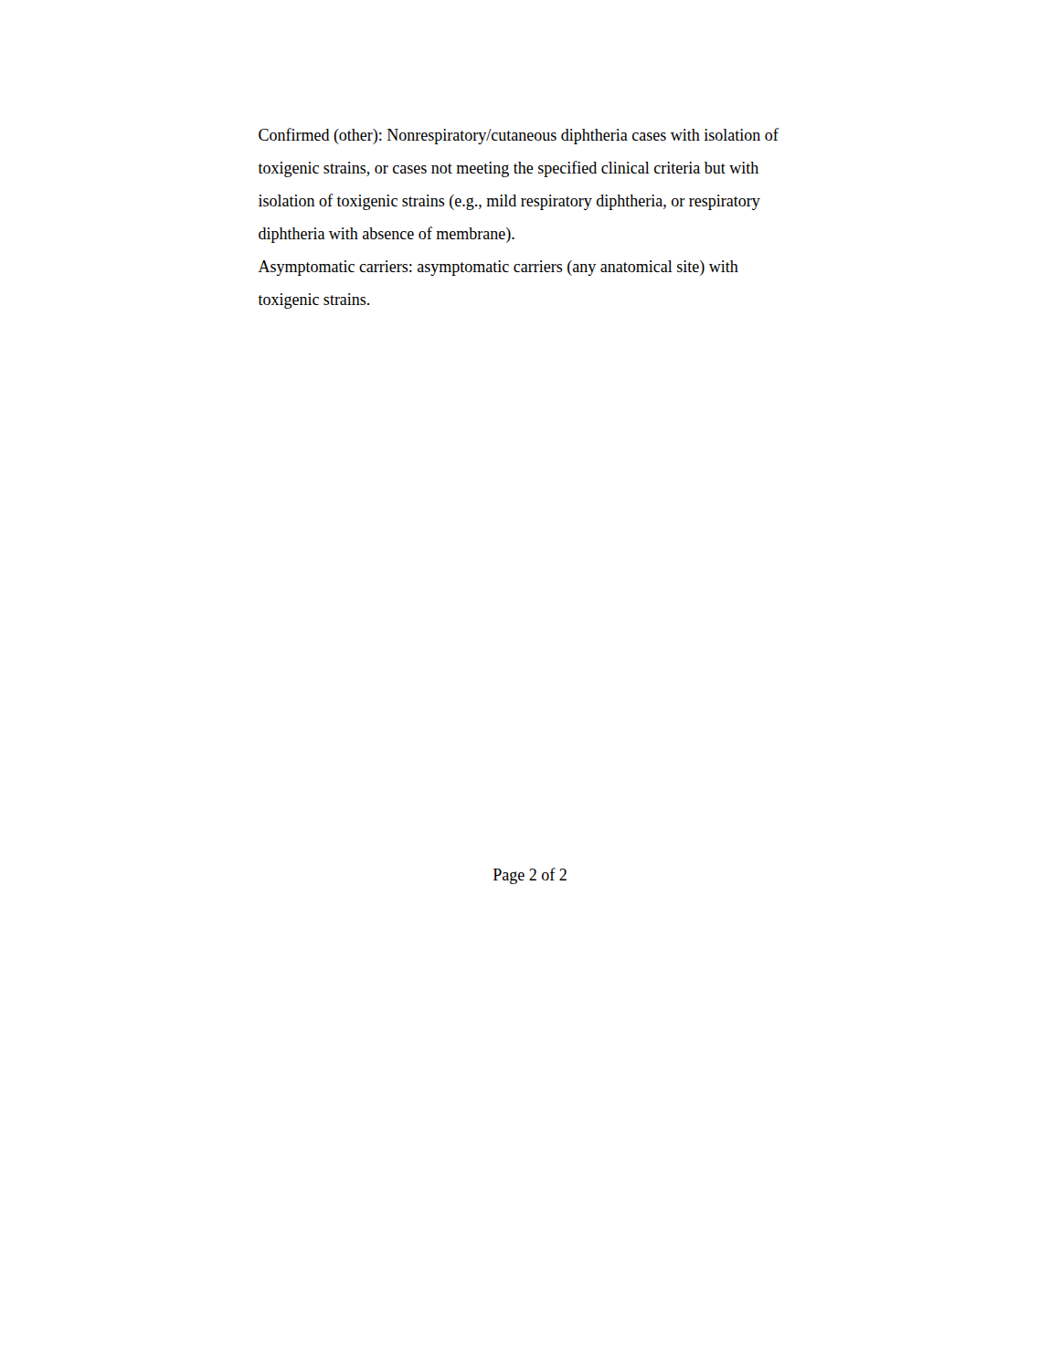Confirmed (other): Nonrespiratory/cutaneous diphtheria cases with isolation of toxigenic strains, or cases not meeting the specified clinical criteria but with isolation of toxigenic strains (e.g., mild respiratory diphtheria, or respiratory diphtheria with absence of membrane).
Asymptomatic carriers: asymptomatic carriers (any anatomical site) with toxigenic strains.
Page 2 of 2